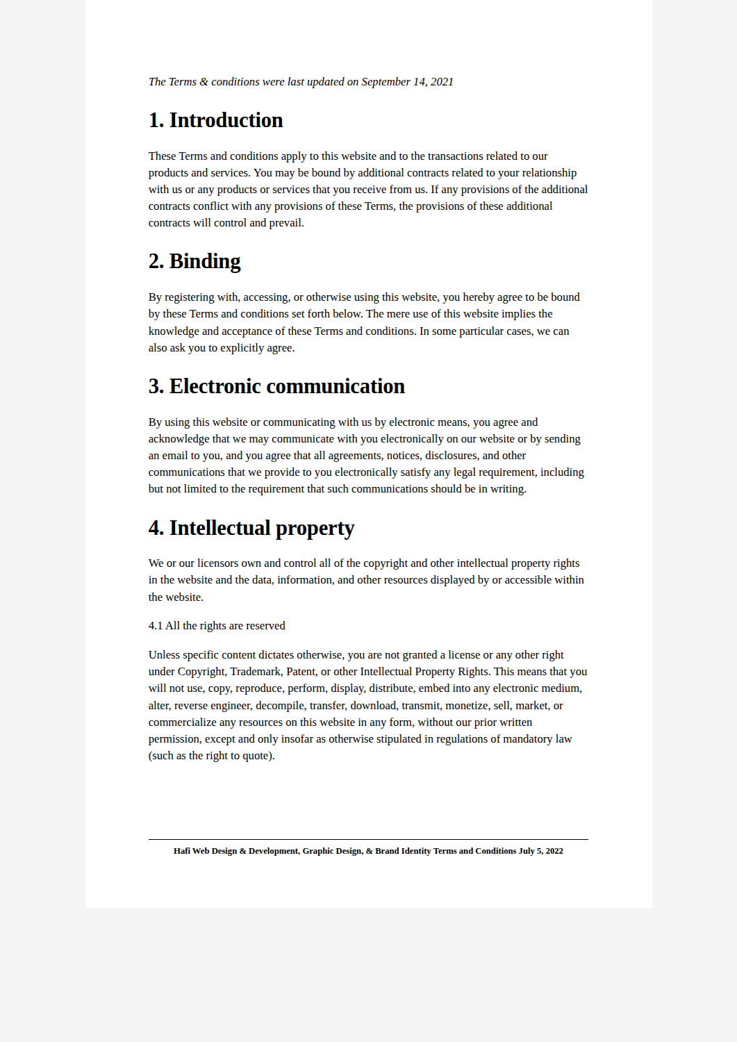The Terms & conditions were last updated on September 14, 2021
1. Introduction
These Terms and conditions apply to this website and to the transactions related to our products and services. You may be bound by additional contracts related to your relationship with us or any products or services that you receive from us. If any provisions of the additional contracts conflict with any provisions of these Terms, the provisions of these additional contracts will control and prevail.
2. Binding
By registering with, accessing, or otherwise using this website, you hereby agree to be bound by these Terms and conditions set forth below. The mere use of this website implies the knowledge and acceptance of these Terms and conditions. In some particular cases, we can also ask you to explicitly agree.
3. Electronic communication
By using this website or communicating with us by electronic means, you agree and acknowledge that we may communicate with you electronically on our website or by sending an email to you, and you agree that all agreements, notices, disclosures, and other communications that we provide to you electronically satisfy any legal requirement, including but not limited to the requirement that such communications should be in writing.
4. Intellectual property
We or our licensors own and control all of the copyright and other intellectual property rights in the website and the data, information, and other resources displayed by or accessible within the website.
4.1 All the rights are reserved
Unless specific content dictates otherwise, you are not granted a license or any other right under Copyright, Trademark, Patent, or other Intellectual Property Rights. This means that you will not use, copy, reproduce, perform, display, distribute, embed into any electronic medium, alter, reverse engineer, decompile, transfer, download, transmit, monetize, sell, market, or commercialize any resources on this website in any form, without our prior written permission, except and only insofar as otherwise stipulated in regulations of mandatory law (such as the right to quote).
Hafi Web Design & Development, Graphic Design, & Brand Identity Terms and Conditions July 5, 2022